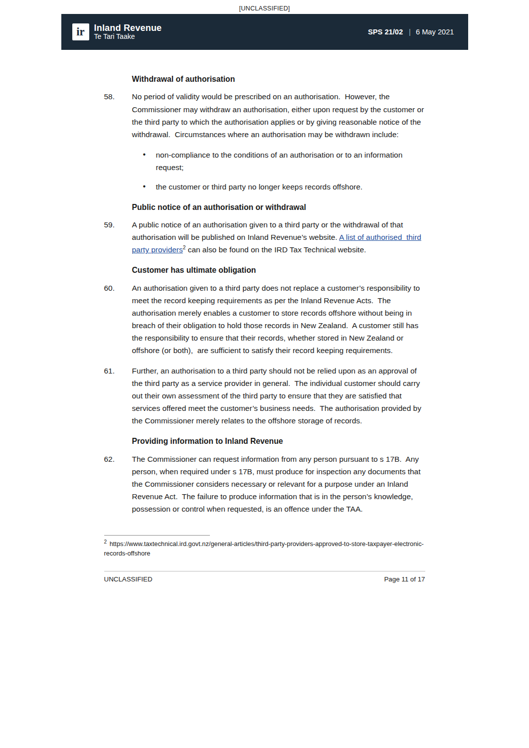[UNCLASSIFIED]
ir
Inland Revenue
Te Tari Taake
SPS 21/02|6 May 2021
Withdrawal of authorisation
58.
No period of validity would be prescribed on an authorisation. However, the Commissioner may withdraw an authorisation, either upon request by the customer or the third party to which the authorisation applies or by giving reasonable notice of the withdrawal. Circumstances where an authorisation may be withdrawn include:
non-compliance to the conditions of an authorisation or to an information request;
the customer or third party no longer keeps records offshore.
Public notice of an authorisation or withdrawal
59.
A public notice of an authorisation given to a third party or the withdrawal of that authorisation will be published on Inland Revenue’s website. A list of authorised third party providers2 can also be found on the IRD Tax Technical website.
Customer has ultimate obligation
60.
An authorisation given to a third party does not replace a customer’s responsibility to meet the record keeping requirements as per the Inland Revenue Acts. The authorisation merely enables a customer to store records offshore without being in breach of their obligation to hold those records in New Zealand. A customer still has the responsibility to ensure that their records, whether stored in New Zealand or offshore (or both), are sufficient to satisfy their record keeping requirements.
61.
Further, an authorisation to a third party should not be relied upon as an approval of the third party as a service provider in general. The individual customer should carry out their own assessment of the third party to ensure that they are satisfied that services offered meet the customer’s business needs. The authorisation provided by the Commissioner merely relates to the offshore storage of records.
Providing information to Inland Revenue
62.
The Commissioner can request information from any person pursuant to s 17B. Any person, when required under s 17B, must produce for inspection any documents that the Commissioner considers necessary or relevant for a purpose under an Inland Revenue Act. The failure to produce information that is in the person’s knowledge, possession or control when requested, is an offence under the TAA.
2 https://www.taxtechnical.ird.govt.nz/general-articles/third-party-providers-approved-to-store-taxpayer-electronic-records-offshore
UNCLASSIFIED
Page 11 of 17